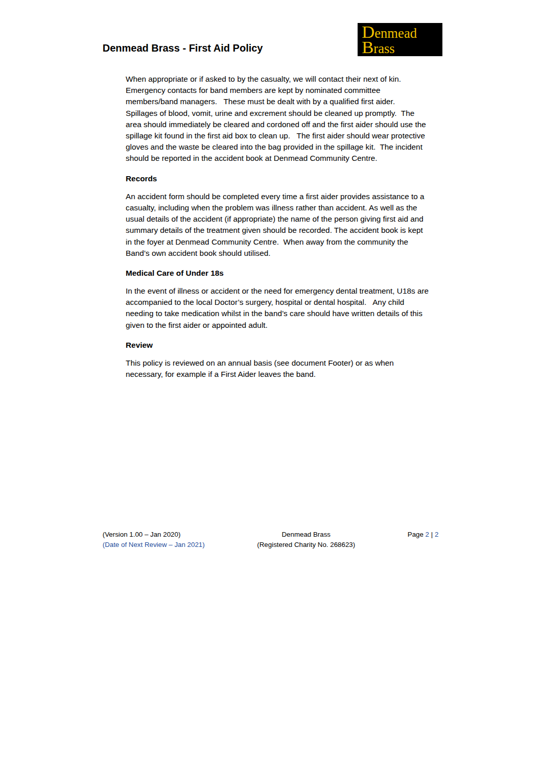Denmead
Brass
Denmead Brass - First Aid Policy
When appropriate or if asked to by the casualty, we will contact their next of kin. Emergency contacts for band members are kept by nominated committee members/band managers. These must be dealt with by a qualified first aider. Spillages of blood, vomit, urine and excrement should be cleaned up promptly. The area should immediately be cleared and cordoned off and the first aider should use the spillage kit found in the first aid box to clean up. The first aider should wear protective gloves and the waste be cleared into the bag provided in the spillage kit. The incident should be reported in the accident book at Denmead Community Centre.
Records
An accident form should be completed every time a first aider provides assistance to a casualty, including when the problem was illness rather than accident. As well as the usual details of the accident (if appropriate) the name of the person giving first aid and summary details of the treatment given should be recorded. The accident book is kept in the foyer at Denmead Community Centre. When away from the community the Band’s own accident book should utilised.
Medical Care of Under 18s
In the event of illness or accident or the need for emergency dental treatment, U18s are accompanied to the local Doctor’s surgery, hospital or dental hospital. Any child needing to take medication whilst in the band’s care should have written details of this given to the first aider or appointed adult.
Review
This policy is reviewed on an annual basis (see document Footer) or as when necessary, for example if a First Aider leaves the band.
(Version 1.00 – Jan 2020)
(Date of Next Review – Jan 2021)
Denmead Brass
(Registered Charity No. 268623)
Page 2 | 2